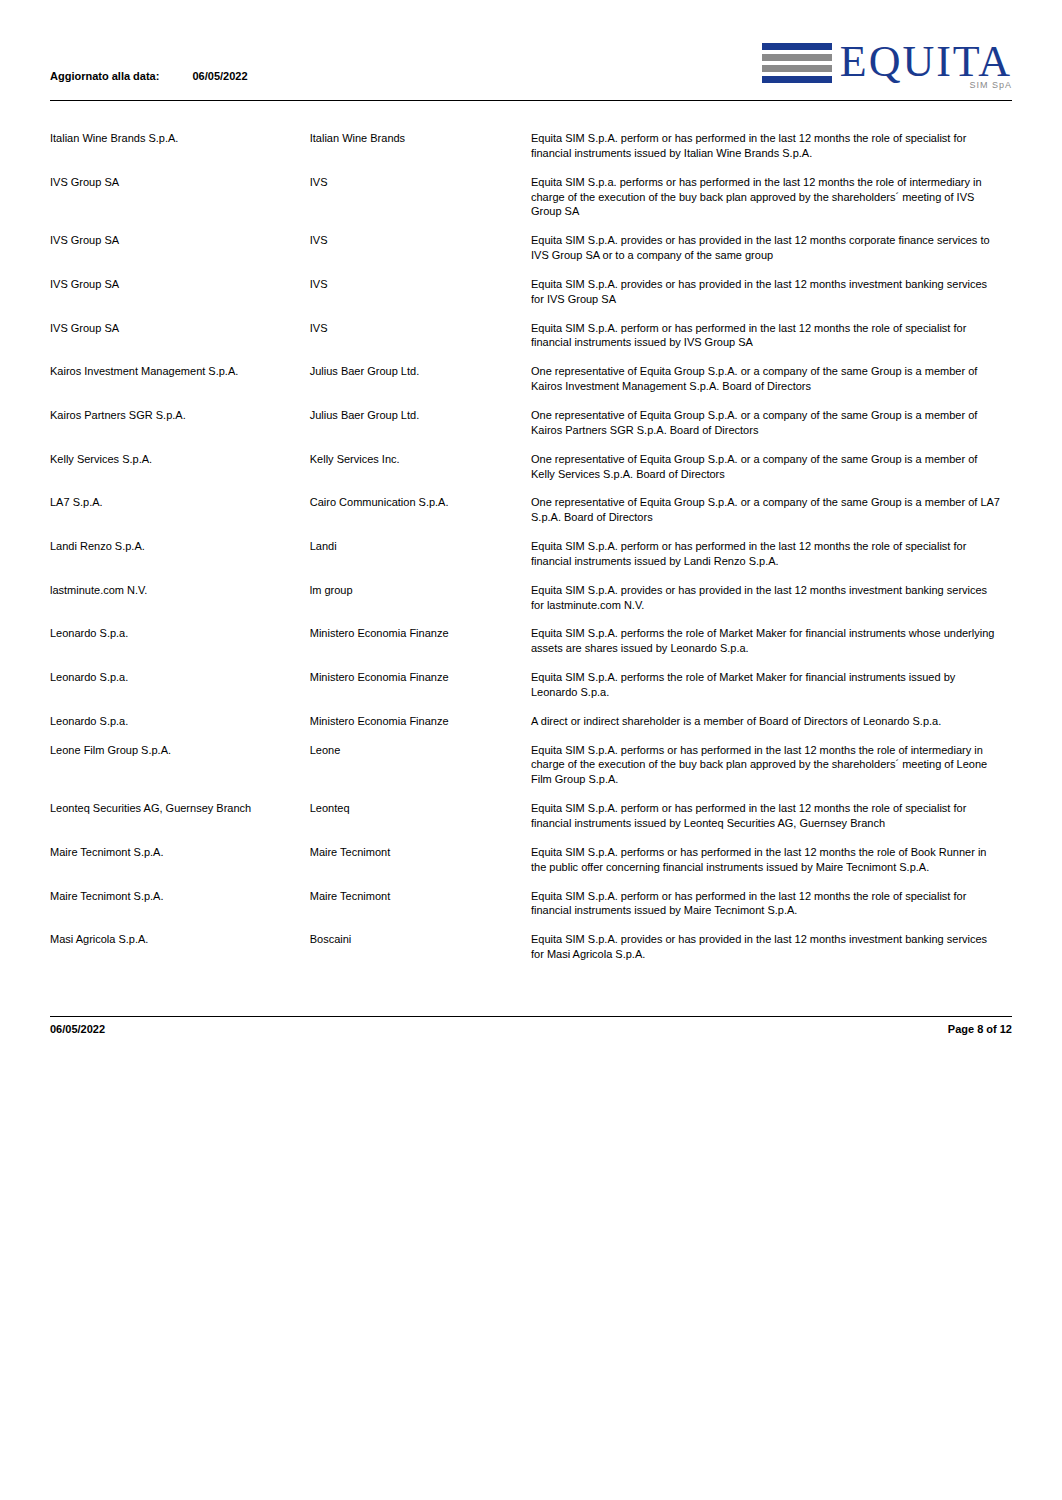Aggiornato alla data: 06/05/2022
EQUITA
SIM SpA
| Italian Wine Brands S.p.A. | Italian Wine Brands | Equita SIM S.p.A. perform or has performed in the last 12 months the role of specialist for financial instruments issued by Italian Wine Brands S.p.A. |
| IVS Group SA | IVS | Equita SIM S.p.a. performs or has performed in the last 12 months the role of intermediary in charge of the execution of the buy back plan approved by the shareholders´ meeting of IVS Group SA |
| IVS Group SA | IVS | Equita SIM S.p.A. provides or has provided in the last 12 months corporate finance services to IVS Group SA or to a company of the same group |
| IVS Group SA | IVS | Equita SIM S.p.A. provides or has provided in the last 12 months investment banking services for IVS Group SA |
| IVS Group SA | IVS | Equita SIM S.p.A. perform or has performed in the last 12 months the role of specialist for financial instruments issued by IVS Group SA |
| Kairos Investment Management S.p.A. | Julius Baer Group Ltd. | One representative of Equita Group S.p.A. or a company of the same Group is a member of Kairos Investment Management S.p.A. Board of Directors |
| Kairos Partners SGR S.p.A. | Julius Baer Group Ltd. | One representative of Equita Group S.p.A. or a company of the same Group is a member of Kairos Partners SGR S.p.A. Board of Directors |
| Kelly Services S.p.A. | Kelly Services Inc. | One representative of Equita Group S.p.A. or a company of the same Group is a member of Kelly Services S.p.A. Board of Directors |
| LA7 S.p.A. | Cairo Communication S.p.A. | One representative of Equita Group S.p.A. or a company of the same Group is a member of LA7 S.p.A. Board of Directors |
| Landi Renzo S.p.A. | Landi | Equita SIM S.p.A. perform or has performed in the last 12 months the role of specialist for financial instruments issued by Landi Renzo S.p.A. |
| lastminute.com N.V. | lm group | Equita SIM S.p.A. provides or has provided in the last 12 months investment banking services for lastminute.com N.V. |
| Leonardo S.p.a. | Ministero Economia Finanze | Equita SIM S.p.A. performs the role of Market Maker for financial instruments whose underlying assets are shares issued by Leonardo S.p.a. |
| Leonardo S.p.a. | Ministero Economia Finanze | Equita SIM S.p.A. performs the role of Market Maker for financial instruments issued by Leonardo S.p.a. |
| Leonardo S.p.a. | Ministero Economia Finanze | A direct or indirect shareholder is a member of Board of Directors of Leonardo S.p.a. |
| Leone Film Group S.p.A. | Leone | Equita SIM S.p.A. performs or has performed in the last 12 months the role of intermediary in charge of the execution of the buy back plan approved by the shareholders´ meeting of Leone Film Group S.p.A. |
| Leonteq Securities AG, Guernsey Branch | Leonteq | Equita SIM S.p.A. perform or has performed in the last 12 months the role of specialist for financial instruments issued by Leonteq Securities AG, Guernsey Branch |
| Maire Tecnimont S.p.A. | Maire Tecnimont | Equita SIM S.p.A. performs or has performed in the last 12 months the role of Book Runner in the public offer concerning financial instruments issued by Maire Tecnimont S.p.A. |
| Maire Tecnimont S.p.A. | Maire Tecnimont | Equita SIM S.p.A. perform or has performed in the last 12 months the role of specialist for financial instruments issued by Maire Tecnimont S.p.A. |
| Masi Agricola S.p.A. | Boscaini | Equita SIM S.p.A. provides or has provided in the last 12 months investment banking services for Masi Agricola S.p.A. |
06/05/2022
Page 8 of 12